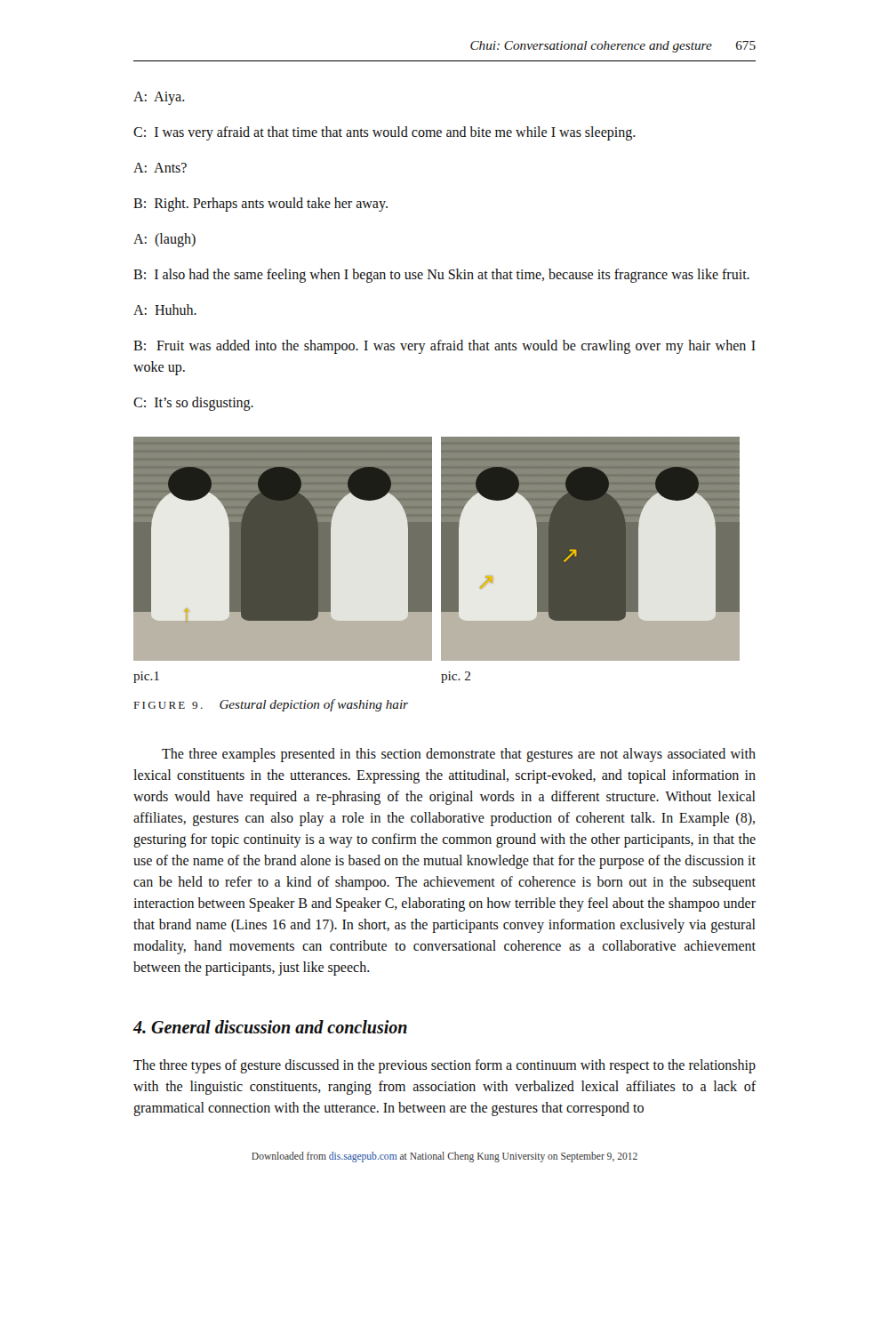Chui: Conversational coherence and gesture 675
A: Aiya.
C: I was very afraid at that time that ants would come and bite me while I was sleeping.
A: Ants?
B: Right. Perhaps ants would take her away.
A: (laugh)
B: I also had the same feeling when I began to use Nu Skin at that time, because its fragrance was like fruit.
A: Huhuh.
B: Fruit was added into the shampoo. I was very afraid that ants would be crawling over my hair when I woke up.
C: It’s so disgusting.
↑
↗
↗
pic.1 pic. 2
Figure 9. Gestural depiction of washing hair
The three examples presented in this section demonstrate that gestures are not always associated with lexical constituents in the utterances. Expressing the attitudinal, script-evoked, and topical information in words would have required a re-phrasing of the original words in a different structure. Without lexical affiliates, gestures can also play a role in the collaborative production of coherent talk. In Example (8), gesturing for topic continuity is a way to confirm the common ground with the other participants, in that the use of the name of the brand alone is based on the mutual knowledge that for the purpose of the discussion it can be held to refer to a kind of shampoo. The achievement of coherence is born out in the subsequent interaction between Speaker B and Speaker C, elaborating on how terrible they feel about the shampoo under that brand name (Lines 16 and 17). In short, as the participants convey information exclusively via gestural modality, hand movements can contribute to conversational coherence as a collaborative achievement between the participants, just like speech.
4. General discussion and conclusion
The three types of gesture discussed in the previous section form a continuum with respect to the relationship with the linguistic constituents, ranging from association with verbalized lexical affiliates to a lack of grammatical connection with the utterance. In between are the gestures that correspond to
Downloaded from dis.sagepub.com at National Cheng Kung University on September 9, 2012